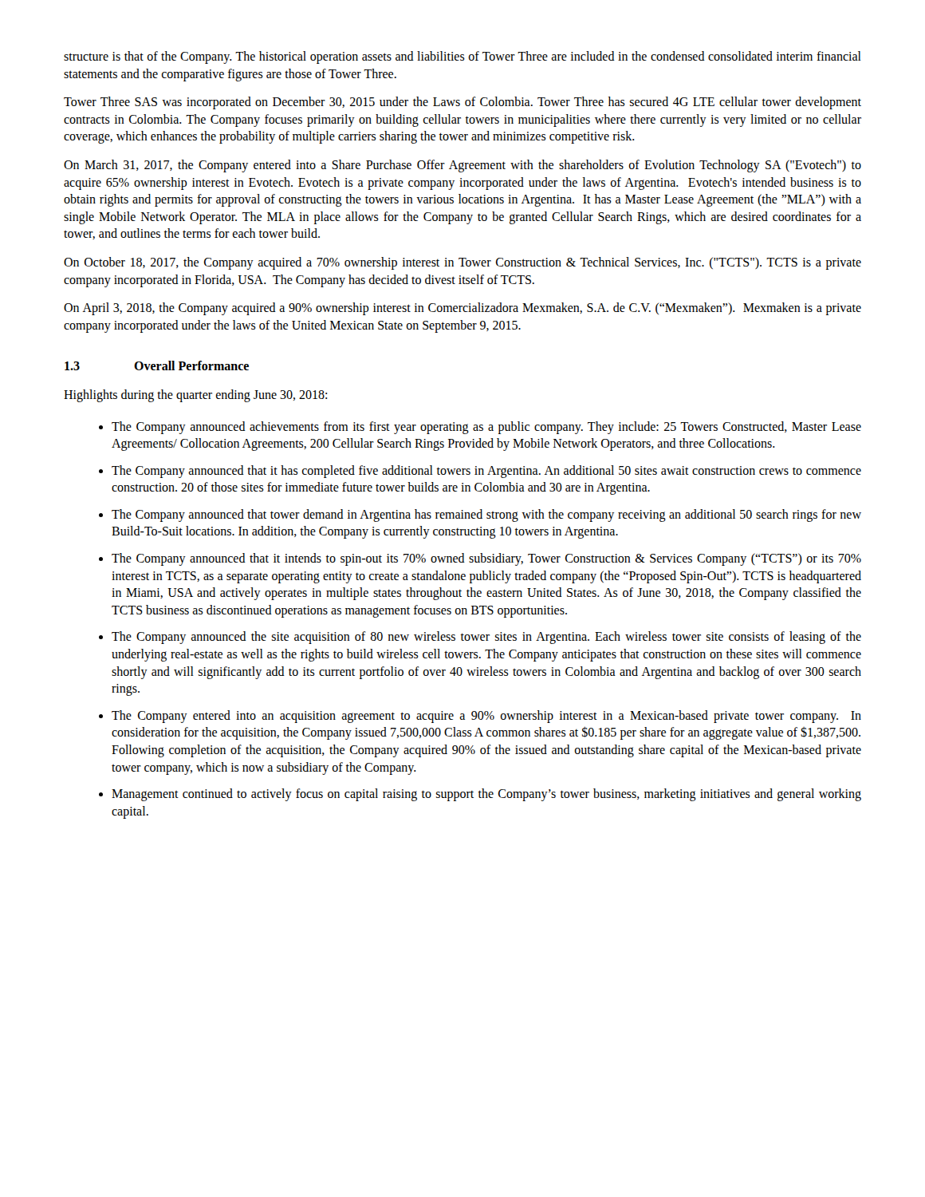structure is that of the Company. The historical operation assets and liabilities of Tower Three are included in the condensed consolidated interim financial statements and the comparative figures are those of Tower Three.
Tower Three SAS was incorporated on December 30, 2015 under the Laws of Colombia. Tower Three has secured 4G LTE cellular tower development contracts in Colombia. The Company focuses primarily on building cellular towers in municipalities where there currently is very limited or no cellular coverage, which enhances the probability of multiple carriers sharing the tower and minimizes competitive risk.
On March 31, 2017, the Company entered into a Share Purchase Offer Agreement with the shareholders of Evolution Technology SA ("Evotech") to acquire 65% ownership interest in Evotech. Evotech is a private company incorporated under the laws of Argentina. Evotech's intended business is to obtain rights and permits for approval of constructing the towers in various locations in Argentina. It has a Master Lease Agreement (the ”MLA”) with a single Mobile Network Operator. The MLA in place allows for the Company to be granted Cellular Search Rings, which are desired coordinates for a tower, and outlines the terms for each tower build.
On October 18, 2017, the Company acquired a 70% ownership interest in Tower Construction & Technical Services, Inc. ("TCTS"). TCTS is a private company incorporated in Florida, USA. The Company has decided to divest itself of TCTS.
On April 3, 2018, the Company acquired a 90% ownership interest in Comercializadora Mexmaken, S.A. de C.V. (“Mexmaken”). Mexmaken is a private company incorporated under the laws of the United Mexican State on September 9, 2015.
1.3 Overall Performance
Highlights during the quarter ending June 30, 2018:
The Company announced achievements from its first year operating as a public company. They include: 25 Towers Constructed, Master Lease Agreements/ Collocation Agreements, 200 Cellular Search Rings Provided by Mobile Network Operators, and three Collocations.
The Company announced that it has completed five additional towers in Argentina. An additional 50 sites await construction crews to commence construction. 20 of those sites for immediate future tower builds are in Colombia and 30 are in Argentina.
The Company announced that tower demand in Argentina has remained strong with the company receiving an additional 50 search rings for new Build-To-Suit locations. In addition, the Company is currently constructing 10 towers in Argentina.
The Company announced that it intends to spin-out its 70% owned subsidiary, Tower Construction & Services Company (“TCTS”) or its 70% interest in TCTS, as a separate operating entity to create a standalone publicly traded company (the “Proposed Spin-Out”). TCTS is headquartered in Miami, USA and actively operates in multiple states throughout the eastern United States. As of June 30, 2018, the Company classified the TCTS business as discontinued operations as management focuses on BTS opportunities.
The Company announced the site acquisition of 80 new wireless tower sites in Argentina. Each wireless tower site consists of leasing of the underlying real-estate as well as the rights to build wireless cell towers. The Company anticipates that construction on these sites will commence shortly and will significantly add to its current portfolio of over 40 wireless towers in Colombia and Argentina and backlog of over 300 search rings.
The Company entered into an acquisition agreement to acquire a 90% ownership interest in a Mexican-based private tower company. In consideration for the acquisition, the Company issued 7,500,000 Class A common shares at $0.185 per share for an aggregate value of $1,387,500. Following completion of the acquisition, the Company acquired 90% of the issued and outstanding share capital of the Mexican-based private tower company, which is now a subsidiary of the Company.
Management continued to actively focus on capital raising to support the Company’s tower business, marketing initiatives and general working capital.